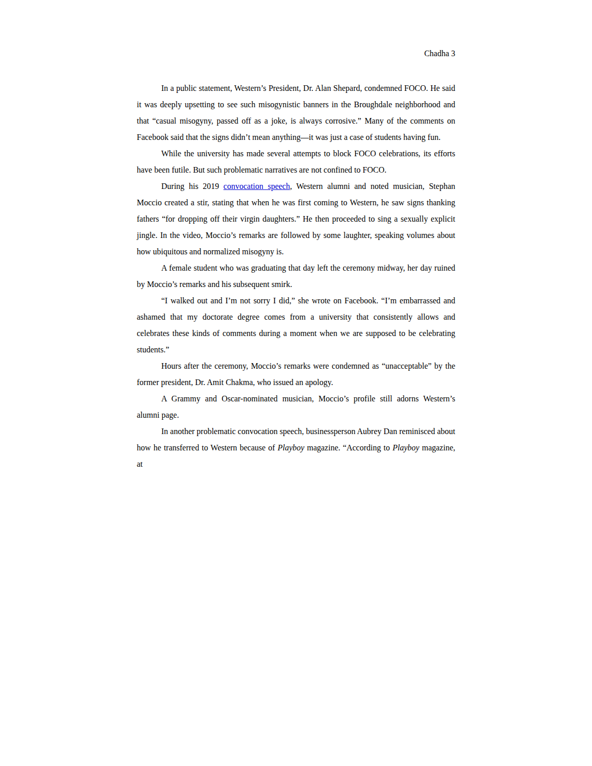Chadha 3
In a public statement, Western’s President, Dr. Alan Shepard, condemned FOCO. He said it was deeply upsetting to see such misogynistic banners in the Broughdale neighborhood and that “casual misogyny, passed off as a joke, is always corrosive.” Many of the comments on Facebook said that the signs didn’t mean anything—it was just a case of students having fun.
While the university has made several attempts to block FOCO celebrations, its efforts have been futile. But such problematic narratives are not confined to FOCO.
During his 2019 convocation speech, Western alumni and noted musician, Stephan Moccio created a stir, stating that when he was first coming to Western, he saw signs thanking fathers “for dropping off their virgin daughters.” He then proceeded to sing a sexually explicit jingle. In the video, Moccio’s remarks are followed by some laughter, speaking volumes about how ubiquitous and normalized misogyny is.
A female student who was graduating that day left the ceremony midway, her day ruined by Moccio’s remarks and his subsequent smirk.
“I walked out and I’m not sorry I did,” she wrote on Facebook. “I’m embarrassed and ashamed that my doctorate degree comes from a university that consistently allows and celebrates these kinds of comments during a moment when we are supposed to be celebrating students.”
Hours after the ceremony, Moccio’s remarks were condemned as “unacceptable” by the former president, Dr. Amit Chakma, who issued an apology.
A Grammy and Oscar-nominated musician, Moccio’s profile still adorns Western’s alumni page.
In another problematic convocation speech, businessperson Aubrey Dan reminisced about how he transferred to Western because of Playboy magazine. “According to Playboy magazine, at